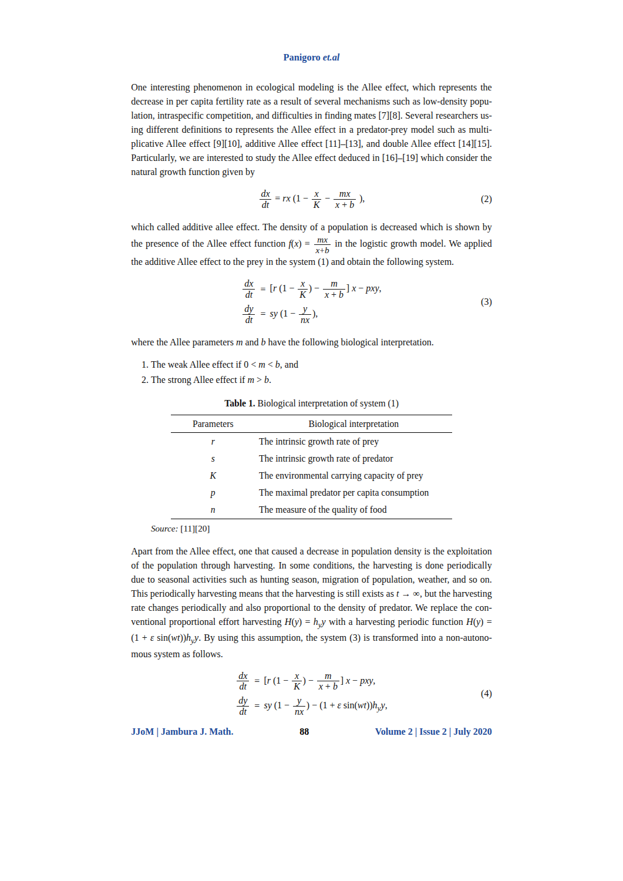Panigoro et.al
One interesting phenomenon in ecological modeling is the Allee effect, which represents the decrease in per capita fertility rate as a result of several mechanisms such as low-density population, intraspecific competition, and difficulties in finding mates [7][8]. Several researchers using different definitions to represents the Allee effect in a predator-prey model such as multiplicative Allee effect [9][10], additive Allee effect [11]–[13], and double Allee effect [14][15]. Particularly, we are interested to study the Allee effect deduced in [16]–[19] which consider the natural growth function given by
dx dt = rx (1 − xK − mx x + b ),
(2)
which called additive allee effect. The density of a population is decreased which is shown by the presence of the Allee effect function f(x) = mx x+b in the logistic growth model. We applied the additive Allee effect to the prey in the system (1) and obtain the following system.
dx dt = [r (1 − xK) − mx + b] x − pxy, dy dt = sy (1 − ynx),
(3)
where the Allee parameters m and b have the following biological interpretation.
The weak Allee effect if 0 < m < b, and
The strong Allee effect if m > b.
Table 1. Biological interpretation of system (1)
| Parameters | Biological interpretation |
| --- | --- |
| r | The intrinsic growth rate of prey |
| s | The intrinsic growth rate of predator |
| K | The environmental carrying capacity of prey |
| p | The maximal predator per capita consumption |
| n | The measure of the quality of food |
Source: [11][20]
Apart from the Allee effect, one that caused a decrease in population density is the exploitation of the population through harvesting. In some conditions, the harvesting is done periodically due to seasonal activities such as hunting season, migration of population, weather, and so on. This periodically harvesting means that the harvesting is still exists as t → ∞, but the harvesting rate changes periodically and also proportional to the density of predator. We replace the conventional proportional effort harvesting H(y) = hyy with a harvesting periodic function H(y) = (1 + ε sin(wt))hyy. By using this assumption, the system (3) is transformed into a non-autonomous system as follows.
dx dt = [r (1 − xK) − mx + b] x − pxy, dy dt = sy (1 − ynx) − (1 + ε sin(wt))hyy,
(4)
JJoM | Jambura J. Math.
88
Volume 2 | Issue 2 | July 2020